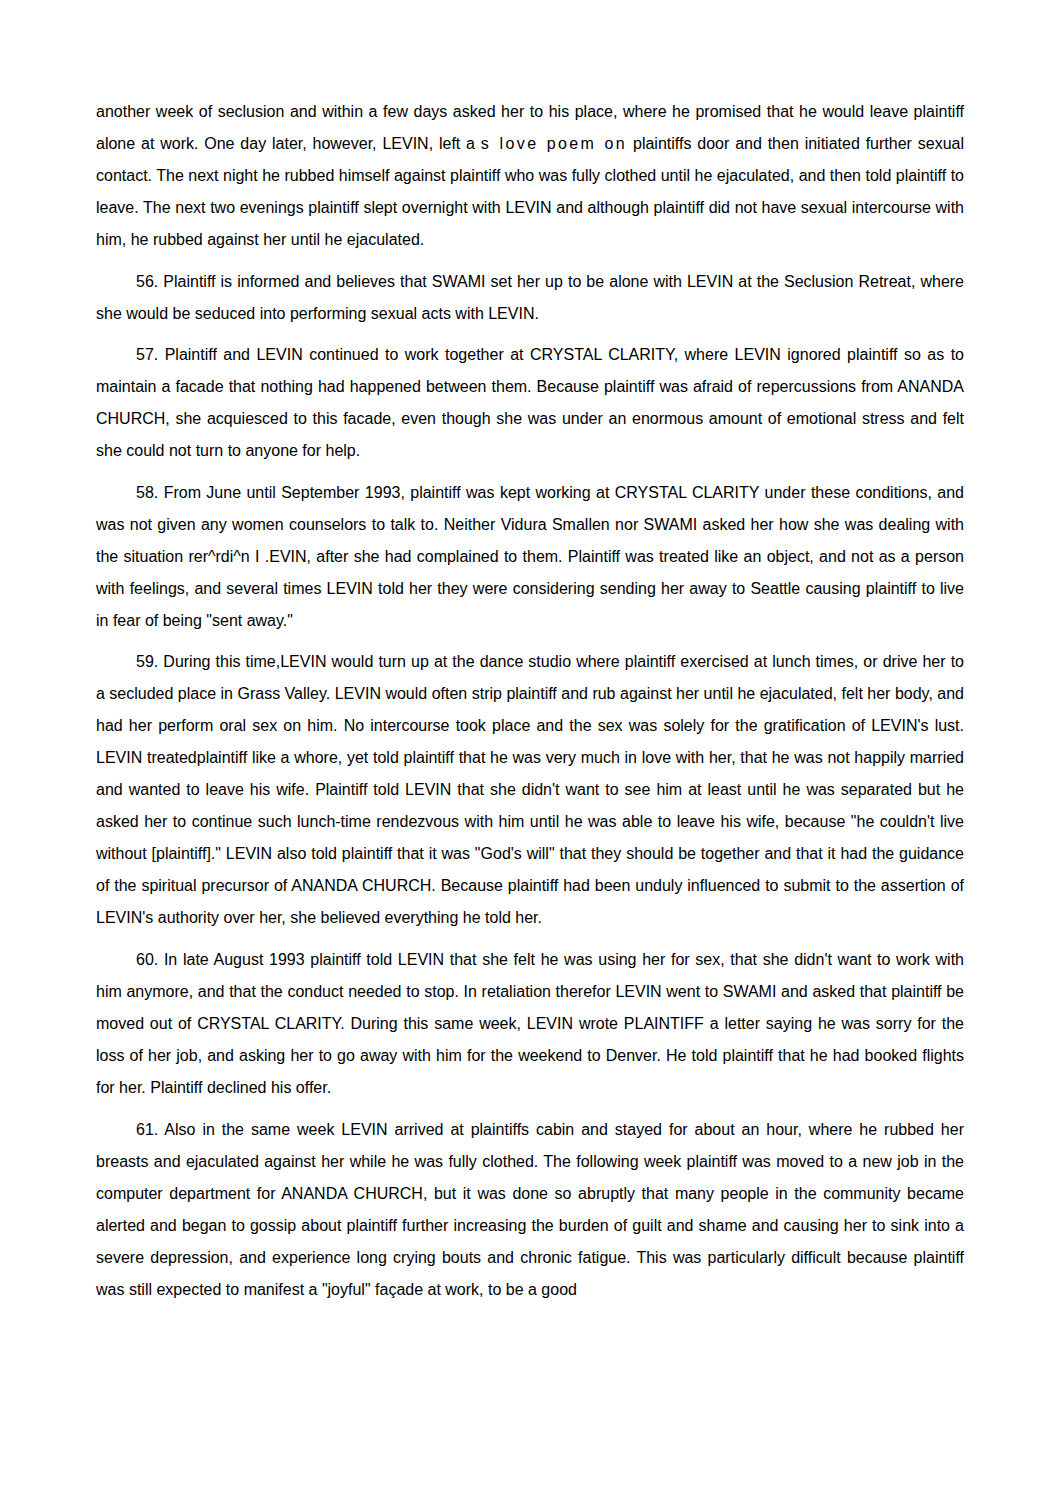another week of seclusion and within a few days asked her to his place, where he promised that he would leave plaintiff alone at work. One day later, however, LEVIN, left a s love poem on plaintiffs door and then initiated further sexual contact. The next night he rubbed himself against plaintiff who was fully clothed until he ejaculated, and then told plaintiff to leave. The next two evenings plaintiff slept overnight with LEVIN and although plaintiff did not have sexual intercourse with him, he rubbed against her until he ejaculated.
56. Plaintiff is informed and believes that SWAMI set her up to be alone with LEVIN at the Seclusion Retreat, where she would be seduced into performing sexual acts with LEVIN.
57. Plaintiff and LEVIN continued to work together at CRYSTAL CLARITY, where LEVIN ignored plaintiff so as to maintain a facade that nothing had happened between them. Because plaintiff was afraid of repercussions from ANANDA CHURCH, she acquiesced to this facade, even though she was under an enormous amount of emotional stress and felt she could not turn to anyone for help.
58. From June until September 1993, plaintiff was kept working at CRYSTAL CLARITY under these conditions, and was not given any women counselors to talk to. Neither Vidura Smallen nor SWAMI asked her how she was dealing with the situation rer^rdi^n I .EVIN, after she had complained to them. Plaintiff was treated like an object, and not as a person with feelings, and several times LEVIN told her they were considering sending her away to Seattle causing plaintiff to live in fear of being "sent away."
59. During this time,LEVIN would turn up at the dance studio where plaintiff exercised at lunch times, or drive her to a secluded place in Grass Valley. LEVIN would often strip plaintiff and rub against her until he ejaculated, felt her body, and had her perform oral sex on him. No intercourse took place and the sex was solely for the gratification of LEVIN's lust. LEVIN treatedplaintiff like a whore, yet told plaintiff that he was very much in love with her, that he was not happily married and wanted to leave his wife. Plaintiff told LEVIN that she didn't want to see him at least until he was separated but he asked her to continue such lunch-time rendezvous with him until he was able to leave his wife, because "he couldn't live without [plaintiff]." LEVIN also told plaintiff that it was "God's will" that they should be together and that it had the guidance of the spiritual precursor of ANANDA CHURCH. Because plaintiff had been unduly influenced to submit to the assertion of LEVIN's authority over her, she believed everything he told her.
60. In late August 1993 plaintiff told LEVIN that she felt he was using her for sex, that she didn't want to work with him anymore, and that the conduct needed to stop. In retaliation therefor LEVIN went to SWAMI and asked that plaintiff be moved out of CRYSTAL CLARITY. During this same week, LEVIN wrote PLAINTIFF a letter saying he was sorry for the loss of her job, and asking her to go away with him for the weekend to Denver. He told plaintiff that he had booked flights for her. Plaintiff declined his offer.
61. Also in the same week LEVIN arrived at plaintiffs cabin and stayed for about an hour, where he rubbed her breasts and ejaculated against her while he was fully clothed. The following week plaintiff was moved to a new job in the computer department for ANANDA CHURCH, but it was done so abruptly that many people in the community became alerted and began to gossip about plaintiff further increasing the burden of guilt and shame and causing her to sink into a severe depression, and experience long crying bouts and chronic fatigue. This was particularly difficult because plaintiff was still expected to manifest a "joyful" façade at work, to be a good